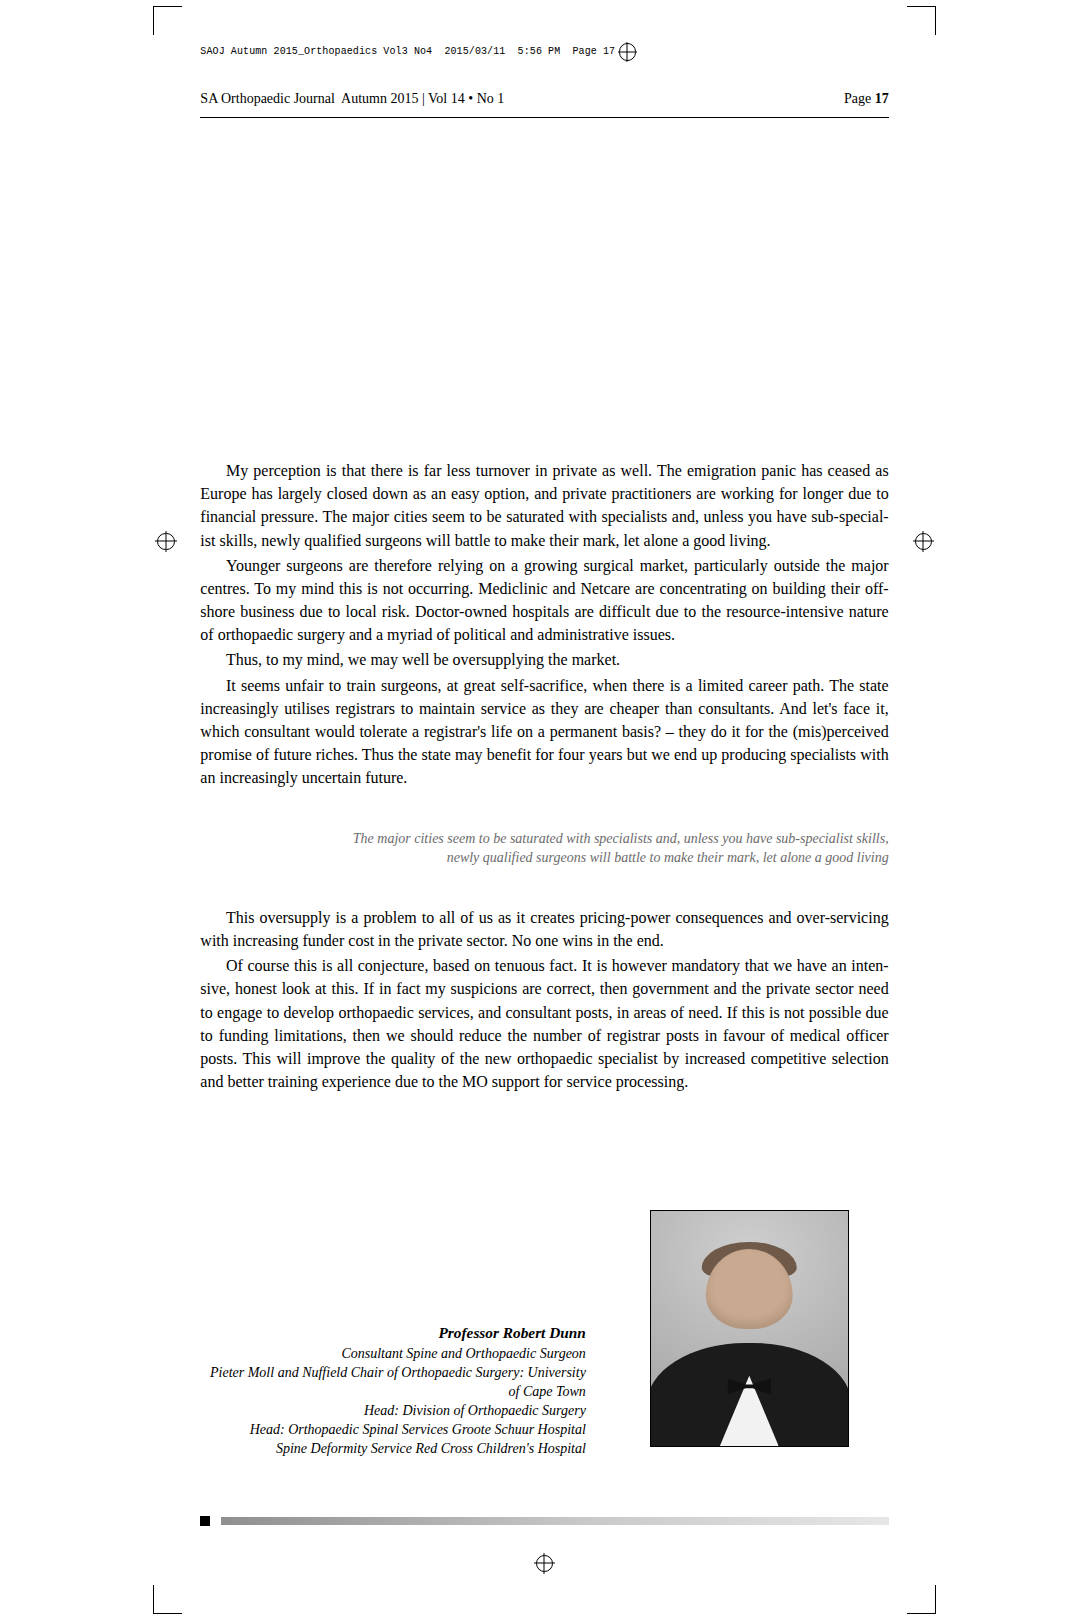SAOJ Autumn 2015_Orthopaedics Vol3 No4 2015/03/11 5:56 PM Page 17
SA Orthopaedic Journal Autumn 2015 | Vol 14 • No 1
Page 17
My perception is that there is far less turnover in private as well. The emigration panic has ceased as Europe has largely closed down as an easy option, and private practitioners are working for longer due to financial pressure. The major cities seem to be saturated with specialists and, unless you have sub-specialist skills, newly qualified surgeons will battle to make their mark, let alone a good living.
Younger surgeons are therefore relying on a growing surgical market, particularly outside the major centres. To my mind this is not occurring. Mediclinic and Netcare are concentrating on building their offshore business due to local risk. Doctor-owned hospitals are difficult due to the resource-intensive nature of orthopaedic surgery and a myriad of political and administrative issues.
Thus, to my mind, we may well be oversupplying the market.
It seems unfair to train surgeons, at great self-sacrifice, when there is a limited career path. The state increasingly utilises registrars to maintain service as they are cheaper than consultants. And let's face it, which consultant would tolerate a registrar's life on a permanent basis? – they do it for the (mis)perceived promise of future riches. Thus the state may benefit for four years but we end up producing specialists with an increasingly uncertain future.
The major cities seem to be saturated with specialists and, unless you have sub-specialist skills, newly qualified surgeons will battle to make their mark, let alone a good living
This oversupply is a problem to all of us as it creates pricing-power consequences and over-servicing with increasing funder cost in the private sector. No one wins in the end.
Of course this is all conjecture, based on tenuous fact. It is however mandatory that we have an intensive, honest look at this. If in fact my suspicions are correct, then government and the private sector need to engage to develop orthopaedic services, and consultant posts, in areas of need. If this is not possible due to funding limitations, then we should reduce the number of registrar posts in favour of medical officer posts. This will improve the quality of the new orthopaedic specialist by increased competitive selection and better training experience due to the MO support for service processing.
Professor Robert Dunn Consultant Spine and Orthopaedic Surgeon Pieter Moll and Nuffield Chair of Orthopaedic Surgery: University of Cape Town Head: Division of Orthopaedic Surgery Head: Orthopaedic Spinal Services Groote Schuur Hospital Spine Deformity Service Red Cross Children's Hospital